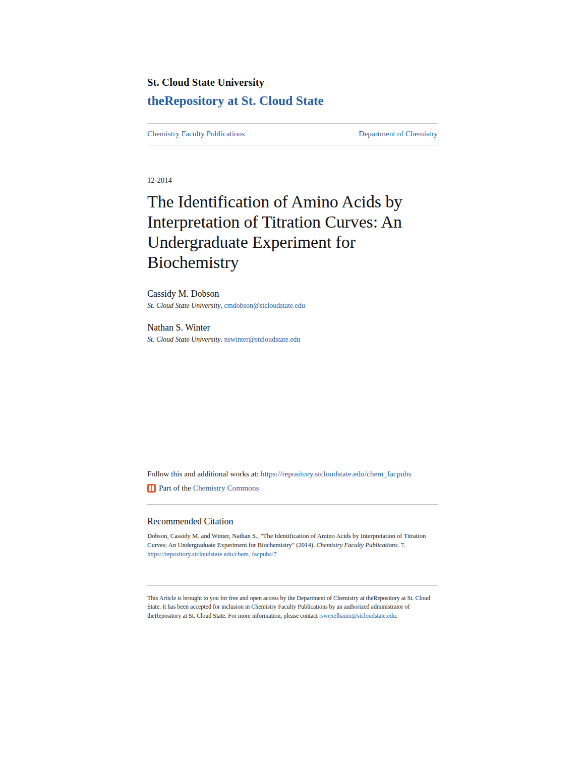St. Cloud State University
theRepository at St. Cloud State
Chemistry Faculty Publications
Department of Chemistry
12-2014
The Identification of Amino Acids by Interpretation of Titration Curves: An Undergraduate Experiment for Biochemistry
Cassidy M. Dobson
St. Cloud State University, cmdobson@stcloudstate.edu
Nathan S. Winter
St. Cloud State University, nswinter@stcloudstate.edu
Follow this and additional works at: https://repository.stcloudstate.edu/chem_facpubs
Part of the Chemistry Commons
Recommended Citation
Dobson, Cassidy M. and Winter, Nathan S., "The Identification of Amino Acids by Interpretation of Titration Curves: An Undergraduate Experiment for Biochemistry" (2014). Chemistry Faculty Publications. 7.
https://repository.stcloudstate.edu/chem_facpubs/7
This Article is brought to you for free and open access by the Department of Chemistry at theRepository at St. Cloud State. It has been accepted for inclusion in Chemistry Faculty Publications by an authorized administrator of theRepository at St. Cloud State. For more information, please contact rswexelbaum@stcloudstate.edu.